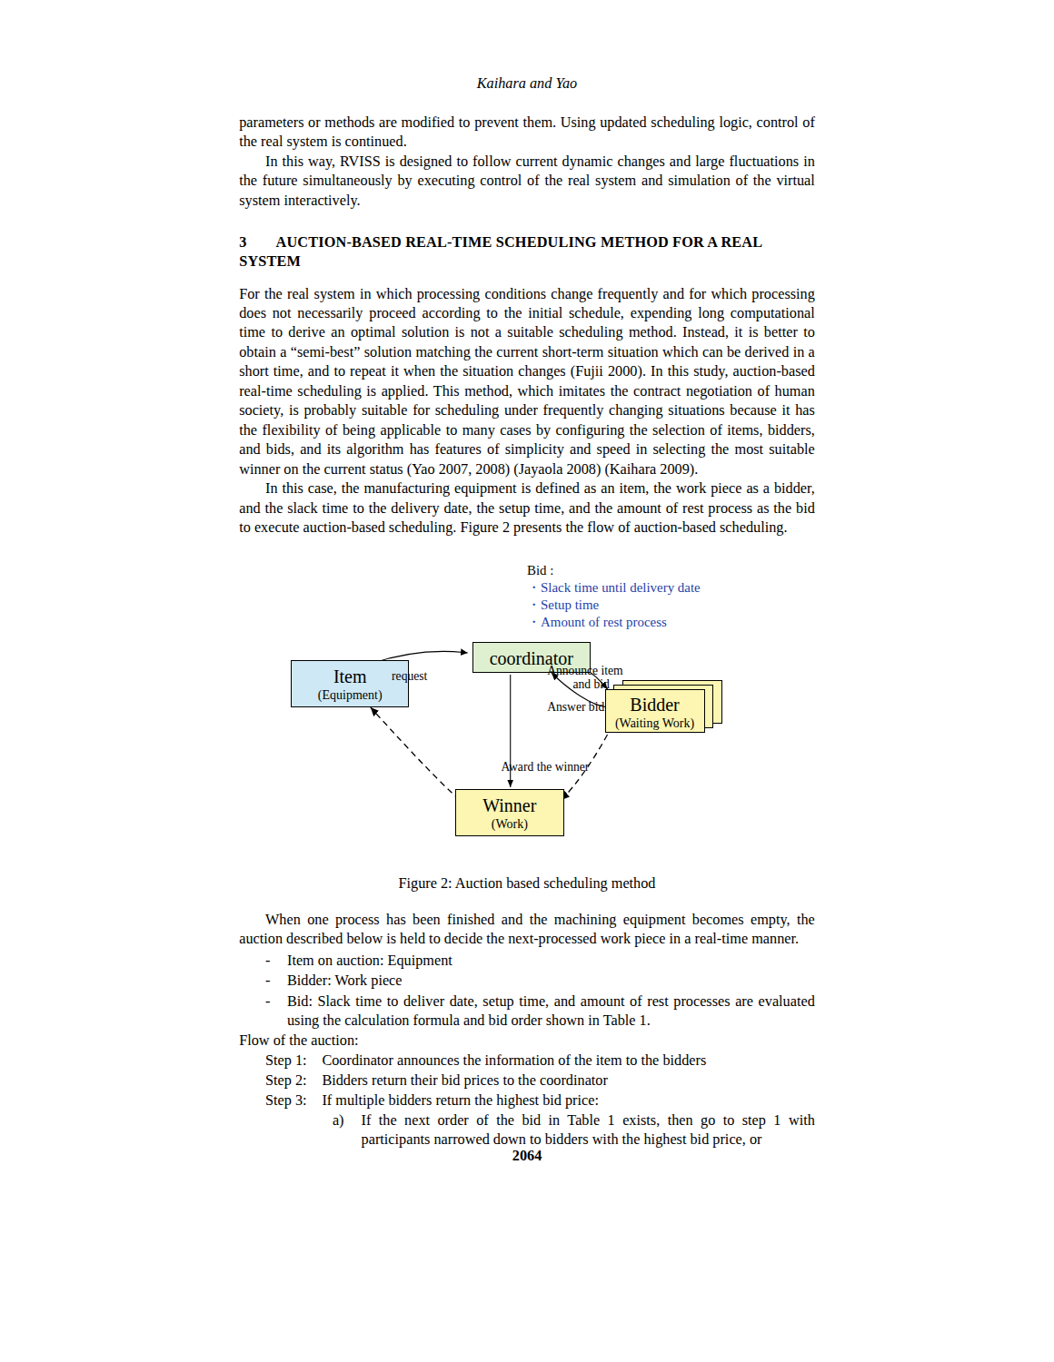Kaihara and Yao
parameters or methods are modified to prevent them. Using updated scheduling logic, control of the real system is continued.
In this way, RVISS is designed to follow current dynamic changes and large fluctuations in the future simultaneously by executing control of the real system and simulation of the virtual system interactively.
3 Auction-based real-time scheduling method for a real system
For the real system in which processing conditions change frequently and for which processing does not necessarily proceed according to the initial schedule, expending long computational time to derive an optimal solution is not a suitable scheduling method. Instead, it is better to obtain a “semi-best” solution matching the current short-term situation which can be derived in a short time, and to repeat it when the situation changes (Fujii 2000). In this study, auction-based real-time scheduling is applied. This method, which imitates the contract negotiation of human society, is probably suitable for scheduling under frequently changing situations because it has the flexibility of being applicable to many cases by configuring the selection of items, bidders, and bids, and its algorithm has features of simplicity and speed in selecting the most suitable winner on the current status (Yao 2007, 2008) (Jayaola 2008) (Kaihara 2009).
In this case, the manufacturing equipment is defined as an item, the work piece as a bidder, and the slack time to the delivery date, the setup time, and the amount of rest process as the bid to execute auction-based scheduling. Figure 2 presents the flow of auction-based scheduling.
Bid :
・Slack time until delivery date
・Setup time
・Amount of rest process
coordinator
Item(Equipment)
Bidder(Waiting Work)
Winner(Work)
request
Announce item
and bid
Answer bid
Award the winner
Figure 2: Auction based scheduling method
When one process has been finished and the machining equipment becomes empty, the auction described below is held to decide the next-processed work piece in a real-time manner.
-Item on auction: Equipment
-Bidder: Work piece
-Bid: Slack time to deliver date, setup time, and amount of rest processes are evaluated using the calculation formula and bid order shown in Table 1.
Flow of the auction:
Step 1: Coordinator announces the information of the item to the bidders
Step 2: Bidders return their bid prices to the coordinator
Step 3: If multiple bidders return the highest bid price:
a) If the next order of the bid in Table 1 exists, then go to step 1 with participants narrowed down to bidders with the highest bid price, or
2064